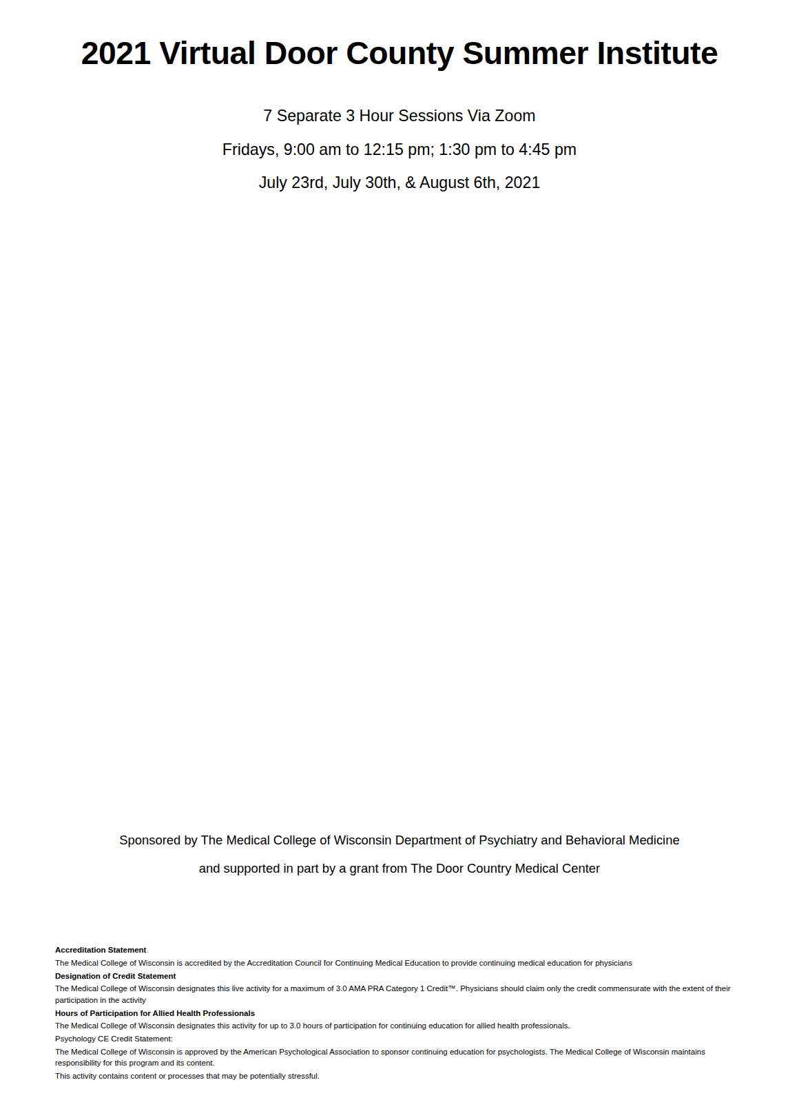2021 Virtual Door County Summer Institute
7 Separate 3 Hour Sessions Via Zoom
Fridays, 9:00 am to 12:15 pm; 1:30 pm to 4:45 pm
July 23rd, July 30th, & August 6th, 2021
Sponsored by The Medical College of Wisconsin Department of Psychiatry and Behavioral Medicine
and supported in part by a grant from The Door Country Medical Center
Accreditation Statement
The Medical College of Wisconsin is accredited by the Accreditation Council for Continuing Medical Education to provide continuing medical education for physicians
Designation of Credit Statement
The Medical College of Wisconsin designates this live activity for a maximum of 3.0 AMA PRA Category 1 Credit™. Physicians should claim only the credit commensurate with the extent of their participation in the activity
Hours of Participation for Allied Health Professionals
The Medical College of Wisconsin designates this activity for up to 3.0 hours of participation for continuing education for allied health professionals.
Psychology CE Credit Statement:
The Medical College of Wisconsin is approved by the American Psychological Association to sponsor continuing education for psychologists. The Medical College of Wisconsin maintains responsibility for this program and its content.
This activity contains content or processes that may be potentially stressful.